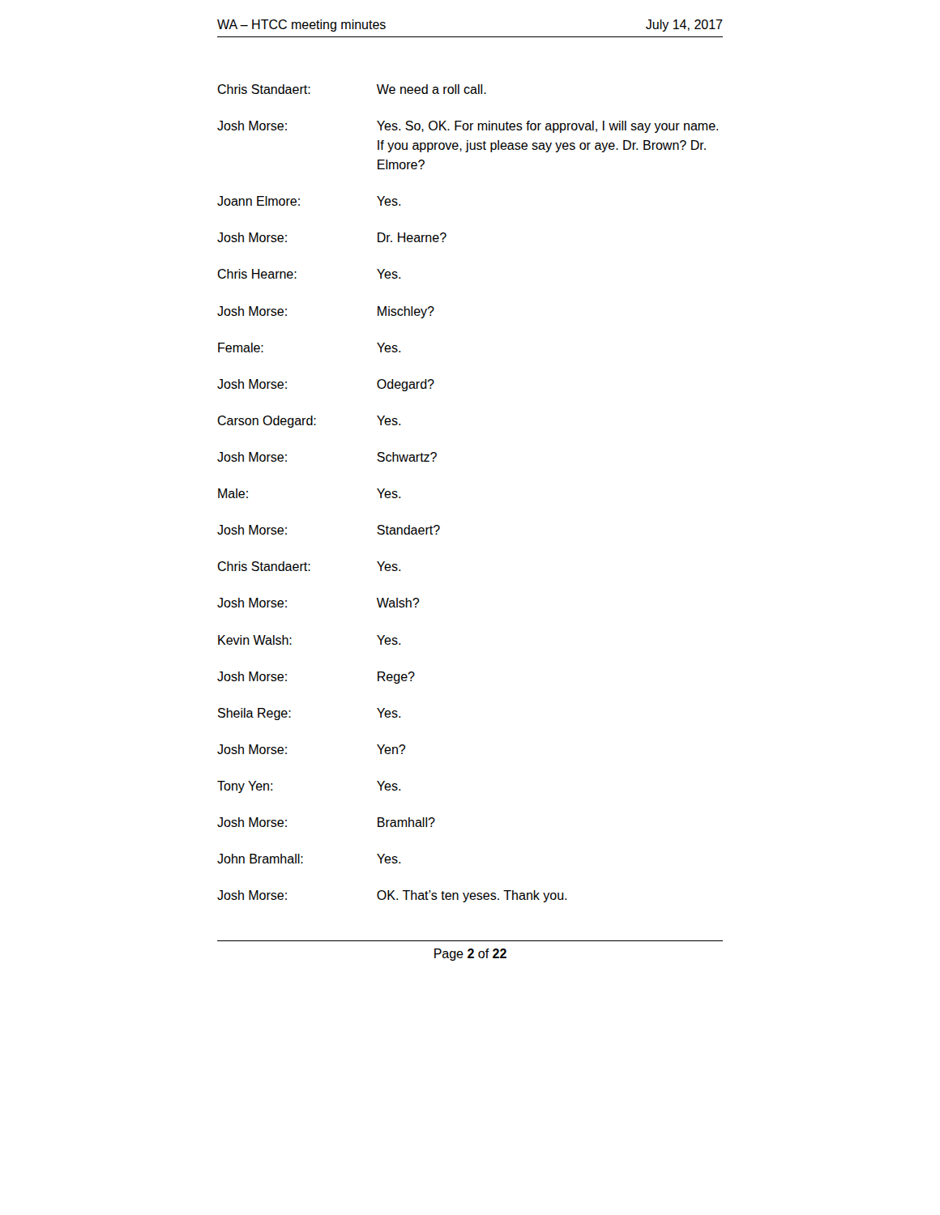WA – HTCC meeting minutes
July 14, 2017
Chris Standaert:
We need a roll call.
Josh Morse:
Yes. So, OK. For minutes for approval, I will say your name. If you approve, just please say yes or aye. Dr. Brown? Dr. Elmore?
Joann Elmore:
Yes.
Josh Morse:
Dr. Hearne?
Chris Hearne:
Yes.
Josh Morse:
Mischley?
Female:
Yes.
Josh Morse:
Odegard?
Carson Odegard:
Yes.
Josh Morse:
Schwartz?
Male:
Yes.
Josh Morse:
Standaert?
Chris Standaert:
Yes.
Josh Morse:
Walsh?
Kevin Walsh:
Yes.
Josh Morse:
Rege?
Sheila Rege:
Yes.
Josh Morse:
Yen?
Tony Yen:
Yes.
Josh Morse:
Bramhall?
John Bramhall:
Yes.
Josh Morse:
OK. That’s ten yeses. Thank you.
Page 2 of 22